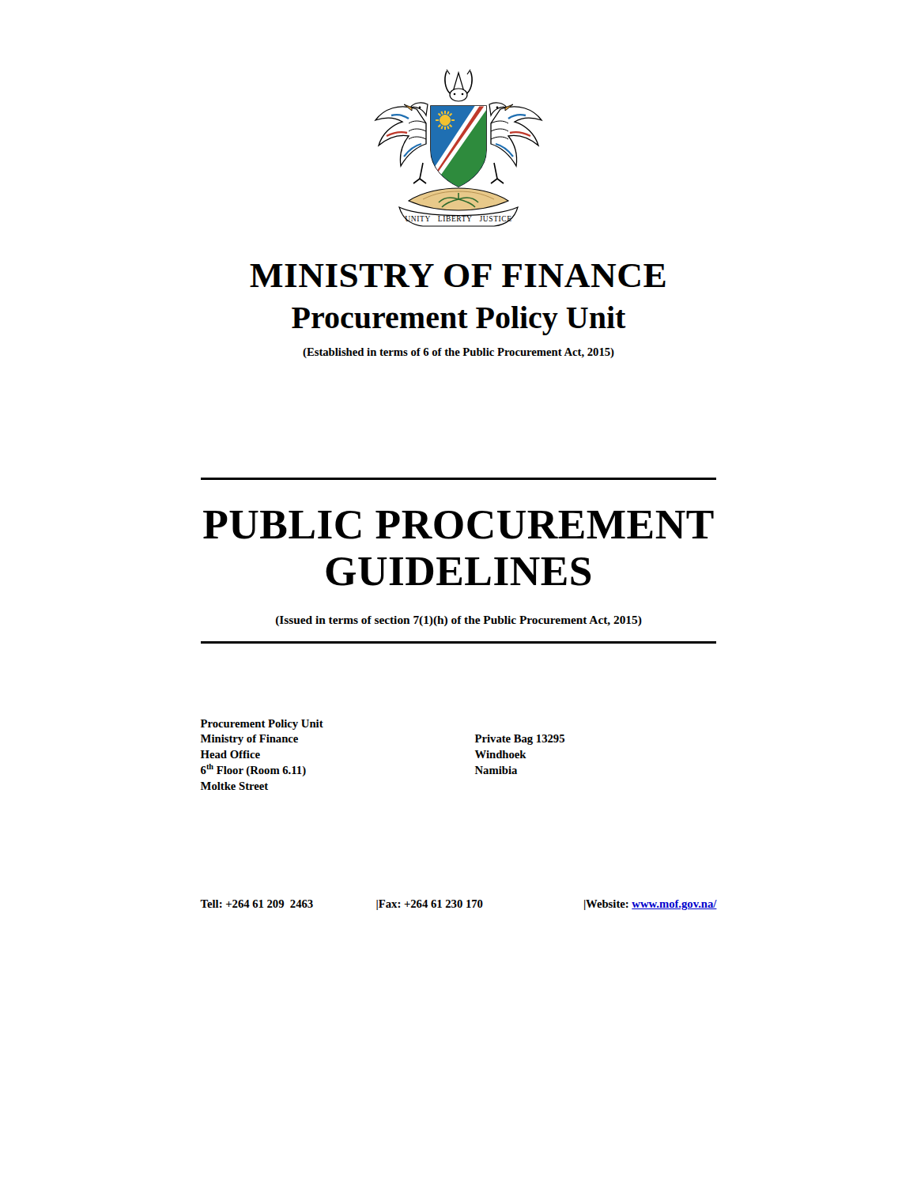UNITY LIBERTY JUSTICE
MINISTRY OF FINANCE
Procurement Policy Unit
(Established in terms of 6 of the Public Procurement Act, 2015)
PUBLIC PROCUREMENT
GUIDELINES
(Issued in terms of section 7(1)(h) of the Public Procurement Act, 2015)
| Procurement Policy Unit | |
| Ministry of Finance | Private Bag 13295 |
| Head Office | Windhoek |
| 6 th Floor (Room 6.11) | Namibia |
| Moltke Street | |
| Tell: +264 61 209 2463 | /Fax: +264 61 230 170 | /Website: www.mof.gov.na/ |